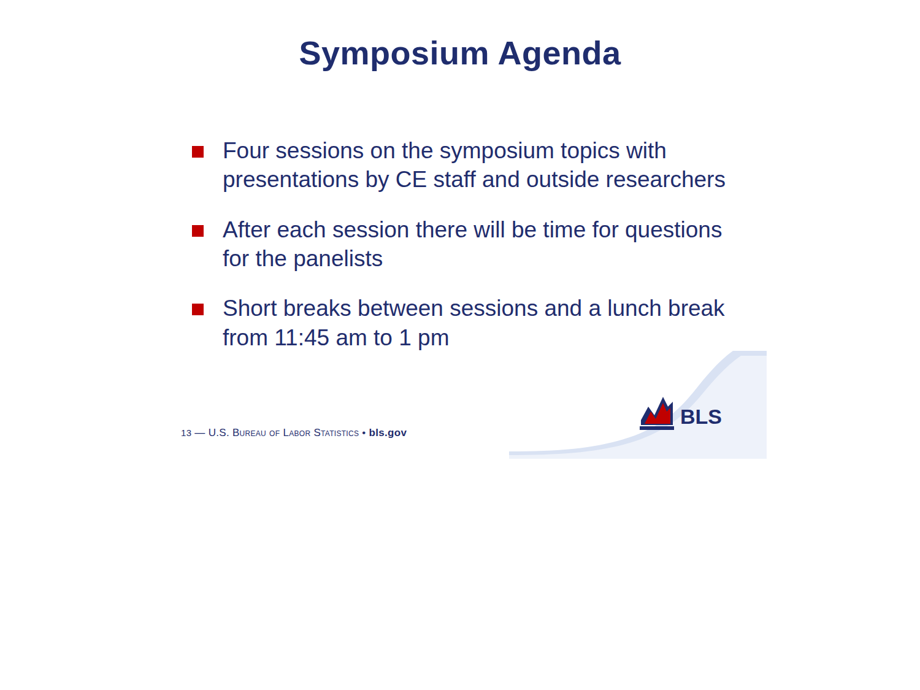Symposium Agenda
Four sessions on the symposium topics with presentations by CE staff and outside researchers
After each session there will be time for questions for the panelists
Short breaks between sessions and a lunch break from 11:45 am to 1 pm
BLS
13 — U.S. Bureau of Labor Statistics • bls.gov